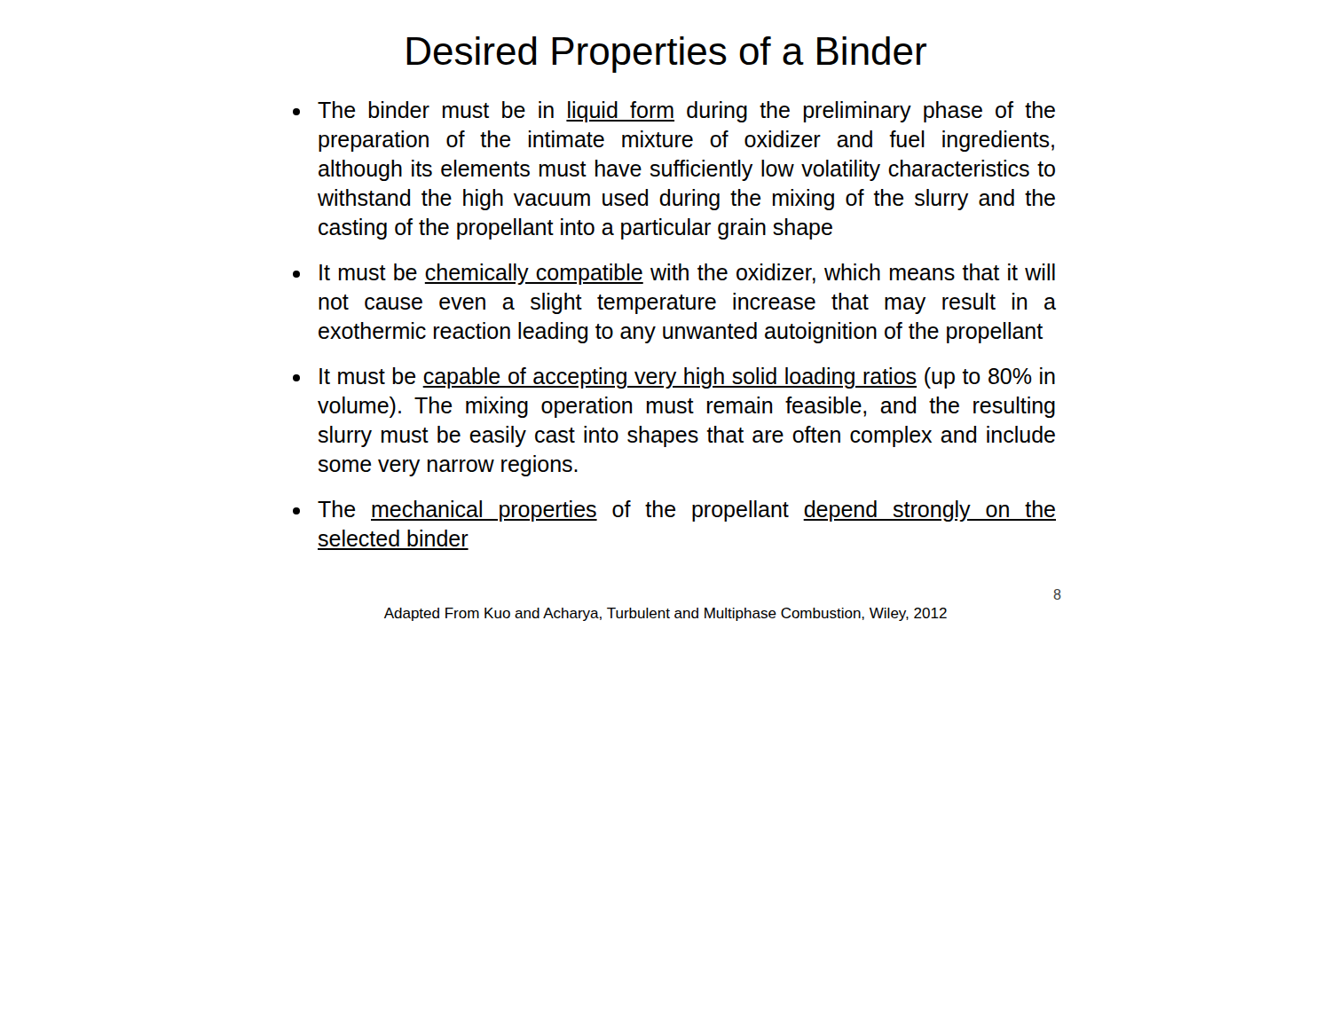Desired Properties of a Binder
The binder must be in liquid form during the preliminary phase of the preparation of the intimate mixture of oxidizer and fuel ingredients, although its elements must have sufficiently low volatility characteristics to withstand the high vacuum used during the mixing of the slurry and the casting of the propellant into a particular grain shape
It must be chemically compatible with the oxidizer, which means that it will not cause even a slight temperature increase that may result in a exothermic reaction leading to any unwanted autoignition of the propellant
It must be capable of accepting very high solid loading ratios (up to 80% in volume). The mixing operation must remain feasible, and the resulting slurry must be easily cast into shapes that are often complex and include some very narrow regions.
The mechanical properties of the propellant depend strongly on the selected binder
8
Adapted From Kuo and Acharya, Turbulent and Multiphase Combustion, Wiley, 2012